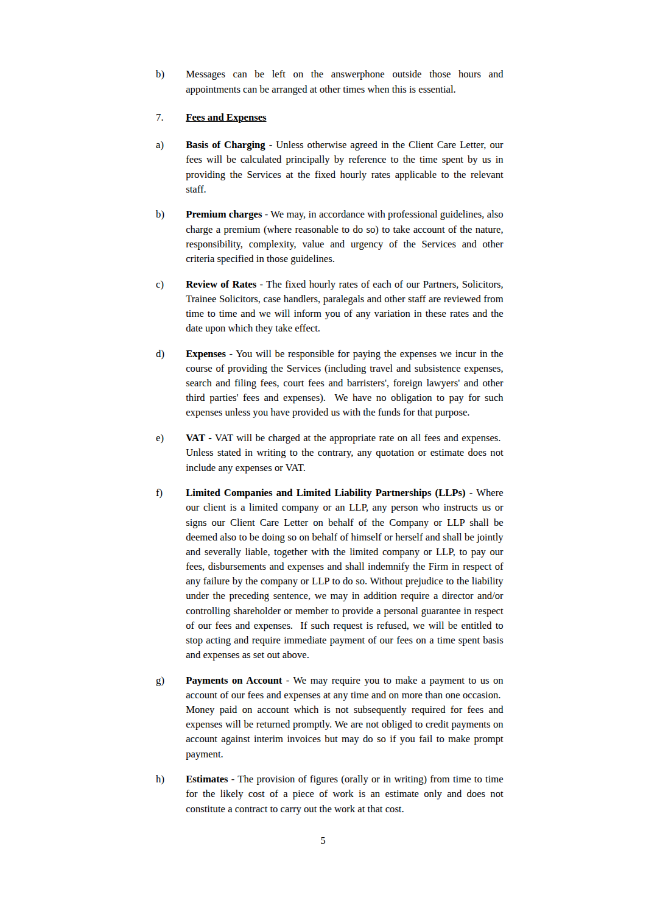b)
Messages can be left on the answerphone outside those hours and appointments can be arranged at other times when this is essential.
7.
Fees and Expenses
a)
Basis of Charging - Unless otherwise agreed in the Client Care Letter, our fees will be calculated principally by reference to the time spent by us in providing the Services at the fixed hourly rates applicable to the relevant staff.
b)
Premium charges - We may, in accordance with professional guidelines, also charge a premium (where reasonable to do so) to take account of the nature, responsibility, complexity, value and urgency of the Services and other criteria specified in those guidelines.
c)
Review of Rates - The fixed hourly rates of each of our Partners, Solicitors, Trainee Solicitors, case handlers, paralegals and other staff are reviewed from time to time and we will inform you of any variation in these rates and the date upon which they take effect.
d)
Expenses - You will be responsible for paying the expenses we incur in the course of providing the Services (including travel and subsistence expenses, search and filing fees, court fees and barristers', foreign lawyers' and other third parties' fees and expenses). We have no obligation to pay for such expenses unless you have provided us with the funds for that purpose.
e)
VAT - VAT will be charged at the appropriate rate on all fees and expenses. Unless stated in writing to the contrary, any quotation or estimate does not include any expenses or VAT.
f)
Limited Companies and Limited Liability Partnerships (LLPs) - Where our client is a limited company or an LLP, any person who instructs us or signs our Client Care Letter on behalf of the Company or LLP shall be deemed also to be doing so on behalf of himself or herself and shall be jointly and severally liable, together with the limited company or LLP, to pay our fees, disbursements and expenses and shall indemnify the Firm in respect of any failure by the company or LLP to do so. Without prejudice to the liability under the preceding sentence, we may in addition require a director and/or controlling shareholder or member to provide a personal guarantee in respect of our fees and expenses. If such request is refused, we will be entitled to stop acting and require immediate payment of our fees on a time spent basis and expenses as set out above.
g)
Payments on Account - We may require you to make a payment to us on account of our fees and expenses at any time and on more than one occasion. Money paid on account which is not subsequently required for fees and expenses will be returned promptly. We are not obliged to credit payments on account against interim invoices but may do so if you fail to make prompt payment.
h)
Estimates - The provision of figures (orally or in writing) from time to time for the likely cost of a piece of work is an estimate only and does not constitute a contract to carry out the work at that cost.
5